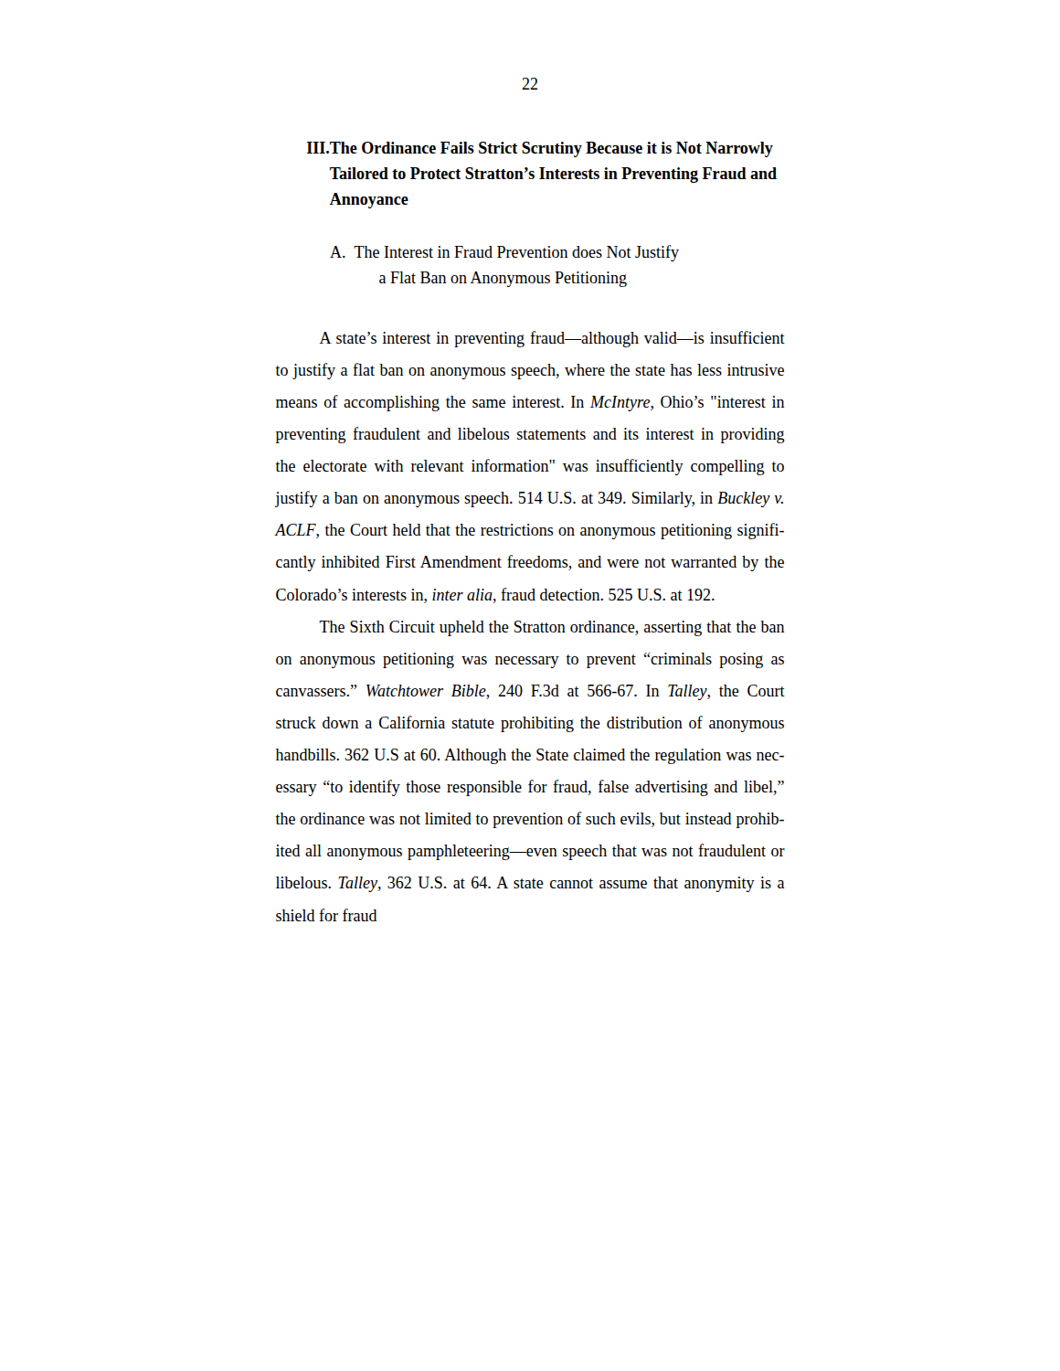22
III. The Ordinance Fails Strict Scrutiny Because it is Not Narrowly Tailored to Protect Stratton’s Interests in Preventing Fraud and Annoyance
A. The Interest in Fraud Prevention does Not Justifya Flat Ban on Anonymous Petitioning
A state’s interest in preventing fraud—although valid—is insufficient to justify a flat ban on anonymous speech, where the state has less intrusive means of accomplishing the same interest. In McIntyre, Ohio’s "interest in preventing fraudulent and libelous statements and its interest in providing the electorate with relevant information" was insufficiently compelling to justify a ban on anonymous speech. 514 U.S. at 349. Similarly, in Buckley v. ACLF, the Court held that the restrictions on anonymous petitioning significantly inhibited First Amendment freedoms, and were not warranted by the Colorado’s interests in, inter alia, fraud detection. 525 U.S. at 192.
The Sixth Circuit upheld the Stratton ordinance, asserting that the ban on anonymous petitioning was necessary to prevent “criminals posing as canvassers.” Watchtower Bible, 240 F.3d at 566-67. In Talley, the Court struck down a California statute prohibiting the distribution of anonymous handbills. 362 U.S at 60. Although the State claimed the regulation was necessary “to identify those responsible for fraud, false advertising and libel,” the ordinance was not limited to prevention of such evils, but instead prohibited all anonymous pamphleteering—even speech that was not fraudulent or libelous. Talley, 362 U.S. at 64. A state cannot assume that anonymity is a shield for fraud